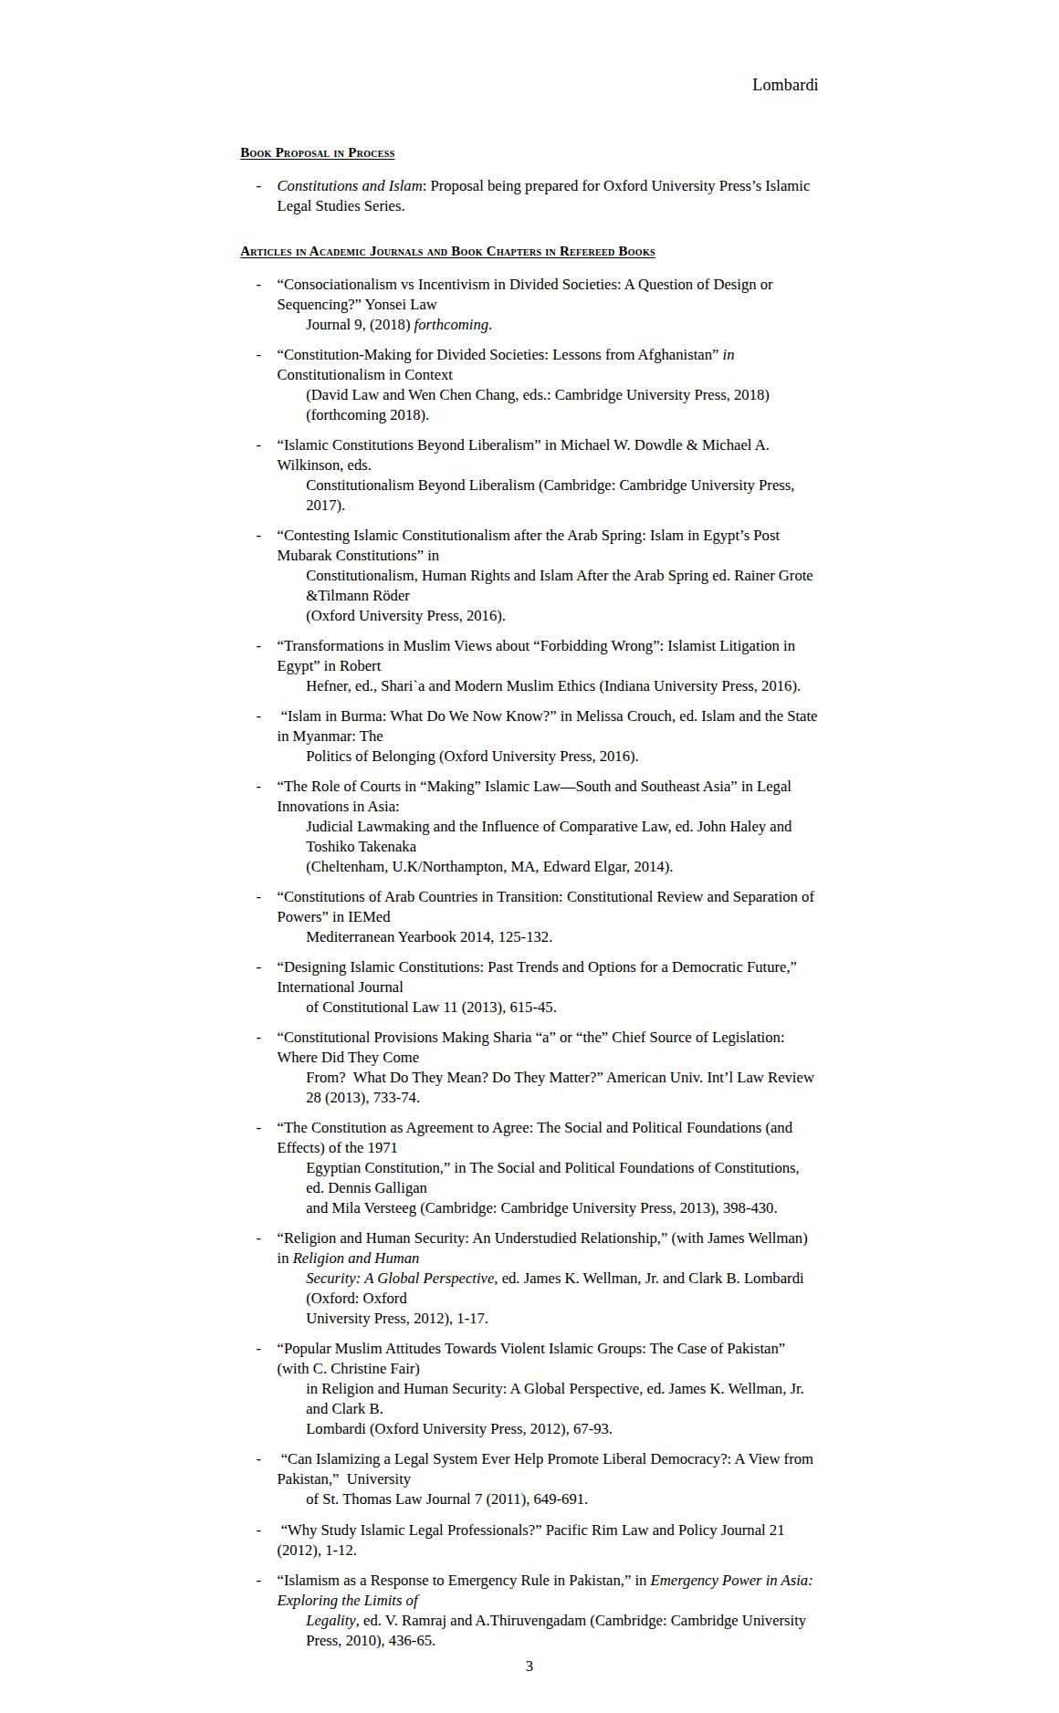Lombardi
Book Proposal in Process
Constitutions and Islam: Proposal being prepared for Oxford University Press’s Islamic Legal Studies Series.
Articles in Academic Journals and Book Chapters in Refereed Books
“Consociationalism vs Incentivism in Divided Societies: A Question of Design or Sequencing?” Yonsei LawJournal 9, (2018) forthcoming.
“Constitution-Making for Divided Societies: Lessons from Afghanistan” in Constitutionalism in Context(David Law and Wen Chen Chang, eds.: Cambridge University Press, 2018) (forthcoming 2018).
“Islamic Constitutions Beyond Liberalism” in Michael W. Dowdle & Michael A. Wilkinson, eds.Constitutionalism Beyond Liberalism (Cambridge: Cambridge University Press, 2017).
“Contesting Islamic Constitutionalism after the Arab Spring: Islam in Egypt’s Post Mubarak Constitutions” inConstitutionalism, Human Rights and Islam After the Arab Spring ed. Rainer Grote &Tilmann Röder(Oxford University Press, 2016).
“Transformations in Muslim Views about “Forbidding Wrong”: Islamist Litigation in Egypt” in RobertHefner, ed., Shari`a and Modern Muslim Ethics (Indiana University Press, 2016).
“Islam in Burma: What Do We Now Know?” in Melissa Crouch, ed. Islam and the State in Myanmar: ThePolitics of Belonging (Oxford University Press, 2016).
“The Role of Courts in “Making” Islamic Law—South and Southeast Asia” in Legal Innovations in Asia:Judicial Lawmaking and the Influence of Comparative Law, ed. John Haley and Toshiko Takenaka(Cheltenham, U.K/Northampton, MA, Edward Elgar, 2014).
“Constitutions of Arab Countries in Transition: Constitutional Review and Separation of Powers” in IEMedMediterranean Yearbook 2014, 125-132.
“Designing Islamic Constitutions: Past Trends and Options for a Democratic Future,” International Journalof Constitutional Law 11 (2013), 615-45.
“Constitutional Provisions Making Sharia “a” or “the” Chief Source of Legislation: Where Did They ComeFrom? What Do They Mean? Do They Matter?” American Univ. Int’l Law Review 28 (2013), 733-74.
“The Constitution as Agreement to Agree: The Social and Political Foundations (and Effects) of the 1971Egyptian Constitution,” in The Social and Political Foundations of Constitutions, ed. Dennis Galligan and Mila Versteeg (Cambridge: Cambridge University Press, 2013), 398-430.
“Religion and Human Security: An Understudied Relationship,” (with James Wellman) in Religion and Human Security: A Global Perspective, ed. James K. Wellman, Jr. and Clark B. Lombardi (Oxford: Oxford University Press, 2012), 1-17.
“Popular Muslim Attitudes Towards Violent Islamic Groups: The Case of Pakistan” (with C. Christine Fair)in Religion and Human Security: A Global Perspective, ed. James K. Wellman, Jr. and Clark B. Lombardi (Oxford University Press, 2012), 67-93.
“Can Islamizing a Legal System Ever Help Promote Liberal Democracy?: A View from Pakistan,” Universityof St. Thomas Law Journal 7 (2011), 649-691.
“Why Study Islamic Legal Professionals?” Pacific Rim Law and Policy Journal 21 (2012), 1-12.
“Islamism as a Response to Emergency Rule in Pakistan,” in Emergency Power in Asia: Exploring the Limits of Legality, ed. V. Ramraj and A.Thiruvengadam (Cambridge: Cambridge University Press, 2010), 436-65.
3